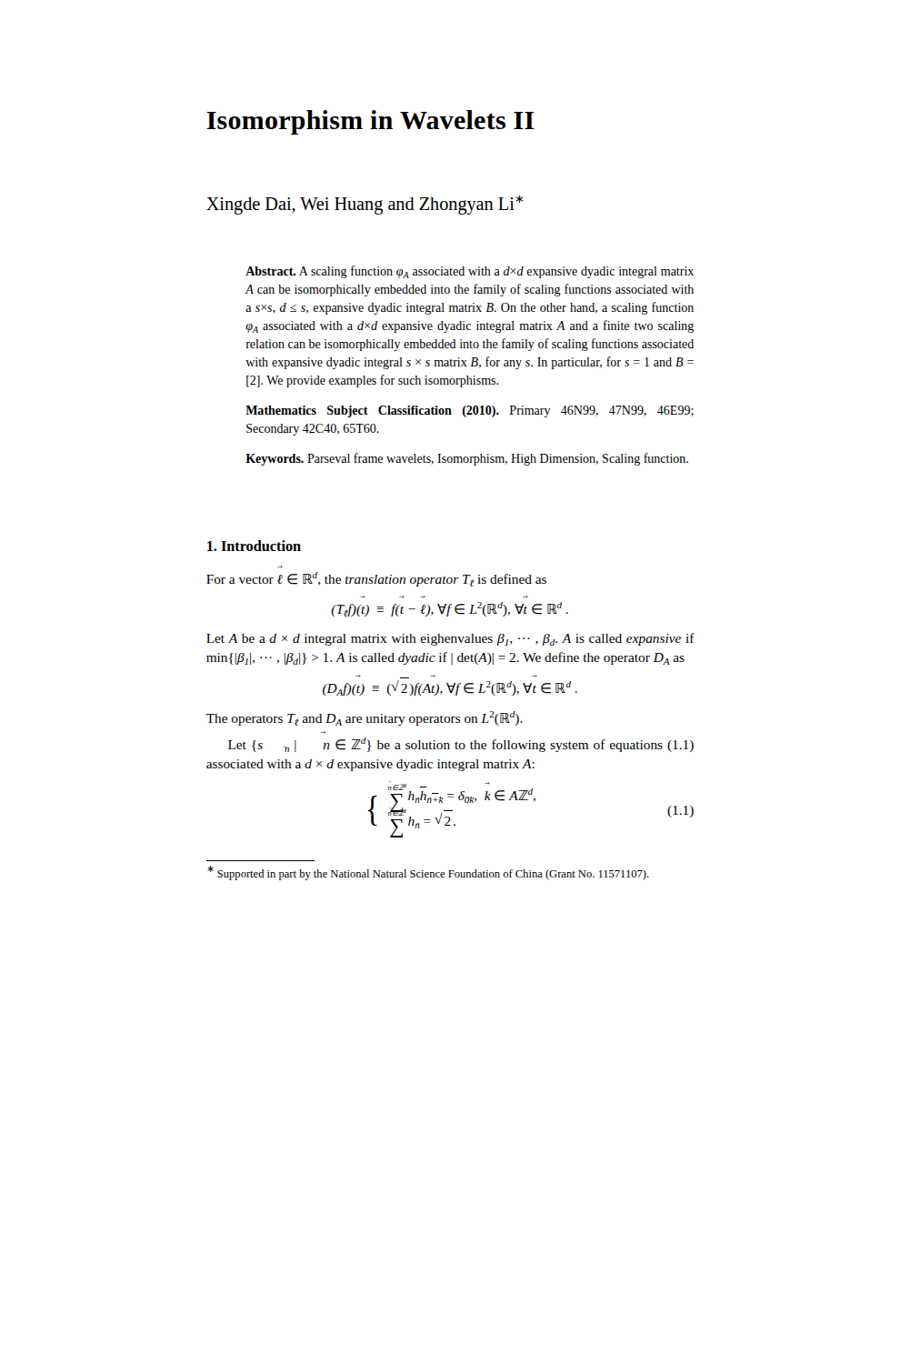Isomorphism in Wavelets II
Xingde Dai, Wei Huang and Zhongyan Li∗
Abstract. A scaling function φA associated with a d×d expansive dyadic integral matrix A can be isomorphically embedded into the family of scaling functions associated with a s×s, d ≤ s, expansive dyadic integral matrix B. On the other hand, a scaling function φA associated with a d×d expansive dyadic integral matrix A and a finite two scaling relation can be isomorphically embedded into the family of scaling functions associated with expansive dyadic integral s × s matrix B, for any s. In particular, for s = 1 and B = [2]. We provide examples for such isomorphisms.
Mathematics Subject Classification (2010). Primary 46N99, 47N99, 46E99; Secondary 42C40, 65T60.
Keywords. Parseval frame wavelets, Isomorphism, High Dimension, Scaling function.
1. Introduction
For a vector ℓ ∈ ℝd, the translation operator Tℓ is defined as
(Tℓf)(t) ≡ f(t − ℓ), ∀f ∈ L2(ℝd), ∀t ∈ ℝd .
Let A be a d × d integral matrix with eighenvalues β1, ··· , βd. A is called expansive if min{|β1|, ··· , |βd|} > 1. A is called dyadic if | det(A)| = 2. We define the operator DA as
(DAf)(t) ≡ (2)f(At), ∀f ∈ L2(ℝd), ∀t ∈ ℝd .
The operators Tℓ and DA are unitary operators on L2(ℝd).
Let {sn | n ∈ ℤd} be a solution to the following system of equations (1.1) associated with a d × d expansive dyadic integral matrix A:
{ n∈ℤd∑hn hn+k = δ0 k, k ∈ Aℤd, n∈ℤd∑hn = 2. (1.1)
∗ Supported in part by the National Natural Science Foundation of China (Grant No. 11571107).